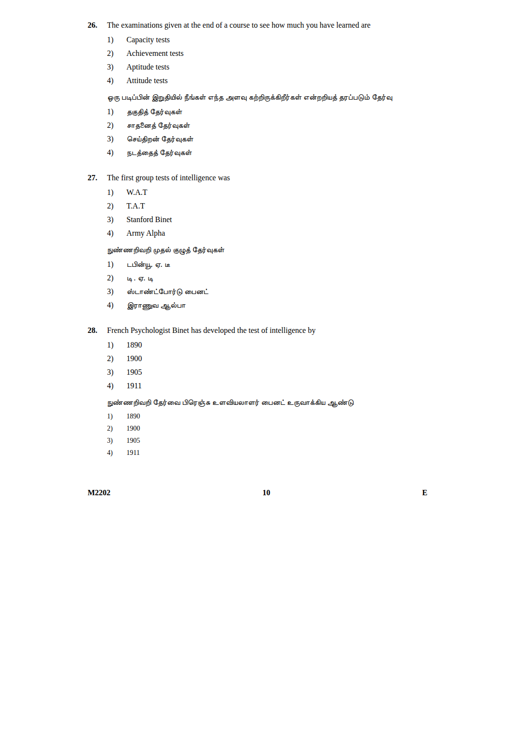26. The examinations given at the end of a course to see how much you have learned are
1) Capacity tests
2) Achievement tests
3) Aptitude tests
4) Attitude tests
ஒரு படிப்பின் இறுதியில் நீங்கள் எந்த அளவு கற்றிருக்கிறீர்கள் என்றறியத் தரப்படும் தேர்வு
1) தகுதித் தேர்வுகள்
2) சாதனைத் தேர்வுகள்
3) செய்திறன் தேர்வுகள்
4) நடத்தைத் தேர்வுகள்
27. The first group tests of intelligence was
1) W.A.T
2) T.A.T
3) Stanford Binet
4) Army Alpha
நுண்ணறிவறி முதல் குழுத் தேர்வுகள்
1) டபின்யூ. ஏ. டீ
2) டி . ஏ. டி
3) ஸ்டாண்ட்போர்டு பைனட்
4) இராணுவ ஆல்பா
28. French Psychologist Binet has developed the test of intelligence by
1) 1890
2) 1900
3) 1905
4) 1911
நுண்ணறிவறி தேர்வை பிரெஞ்சு உளவியலாளர் பைனட் உருவாக்கிய ஆண்டு
1) 1890
2) 1900
3) 1905
4) 1911
M2202 10 E